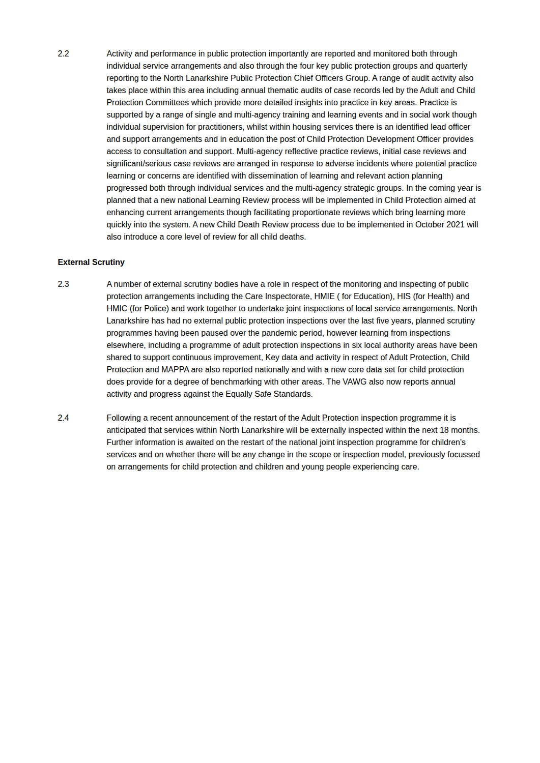2.2
Activity and performance in public protection importantly are reported and monitored both through individual service arrangements and also through the four key public protection groups and quarterly reporting to the North Lanarkshire Public Protection Chief Officers Group. A range of audit activity also takes place within this area including annual thematic audits of case records led by the Adult and Child Protection Committees which provide more detailed insights into practice in key areas. Practice is supported by a range of single and multi-agency training and learning events and in social work though individual supervision for practitioners, whilst within housing services there is an identified lead officer and support arrangements and in education the post of Child Protection Development Officer provides access to consultation and support. Multi-agency reflective practice reviews, initial case reviews and significant/serious case reviews are arranged in response to adverse incidents where potential practice learning or concerns are identified with dissemination of learning and relevant action planning progressed both through individual services and the multi-agency strategic groups. In the coming year is planned that a new national Learning Review process will be implemented in Child Protection aimed at enhancing current arrangements though facilitating proportionate reviews which bring learning more quickly into the system. A new Child Death Review process due to be implemented in October 2021 will also introduce a core level of review for all child deaths.
External Scrutiny
2.3
A number of external scrutiny bodies have a role in respect of the monitoring and inspecting of public protection arrangements including the Care Inspectorate, HMIE ( for Education), HIS (for Health) and HMIC (for Police) and work together to undertake joint inspections of local service arrangements. North Lanarkshire has had no external public protection inspections over the last five years, planned scrutiny programmes having been paused over the pandemic period, however learning from inspections elsewhere, including a programme of adult protection inspections in six local authority areas have been shared to support continuous improvement, Key data and activity in respect of Adult Protection, Child Protection and MAPPA are also reported nationally and with a new core data set for child protection does provide for a degree of benchmarking with other areas. The VAWG also now reports annual activity and progress against the Equally Safe Standards.
2.4
Following a recent announcement of the restart of the Adult Protection inspection programme it is anticipated that services within North Lanarkshire will be externally inspected within the next 18 months. Further information is awaited on the restart of the national joint inspection programme for children's services and on whether there will be any change in the scope or inspection model, previously focussed on arrangements for child protection and children and young people experiencing care.